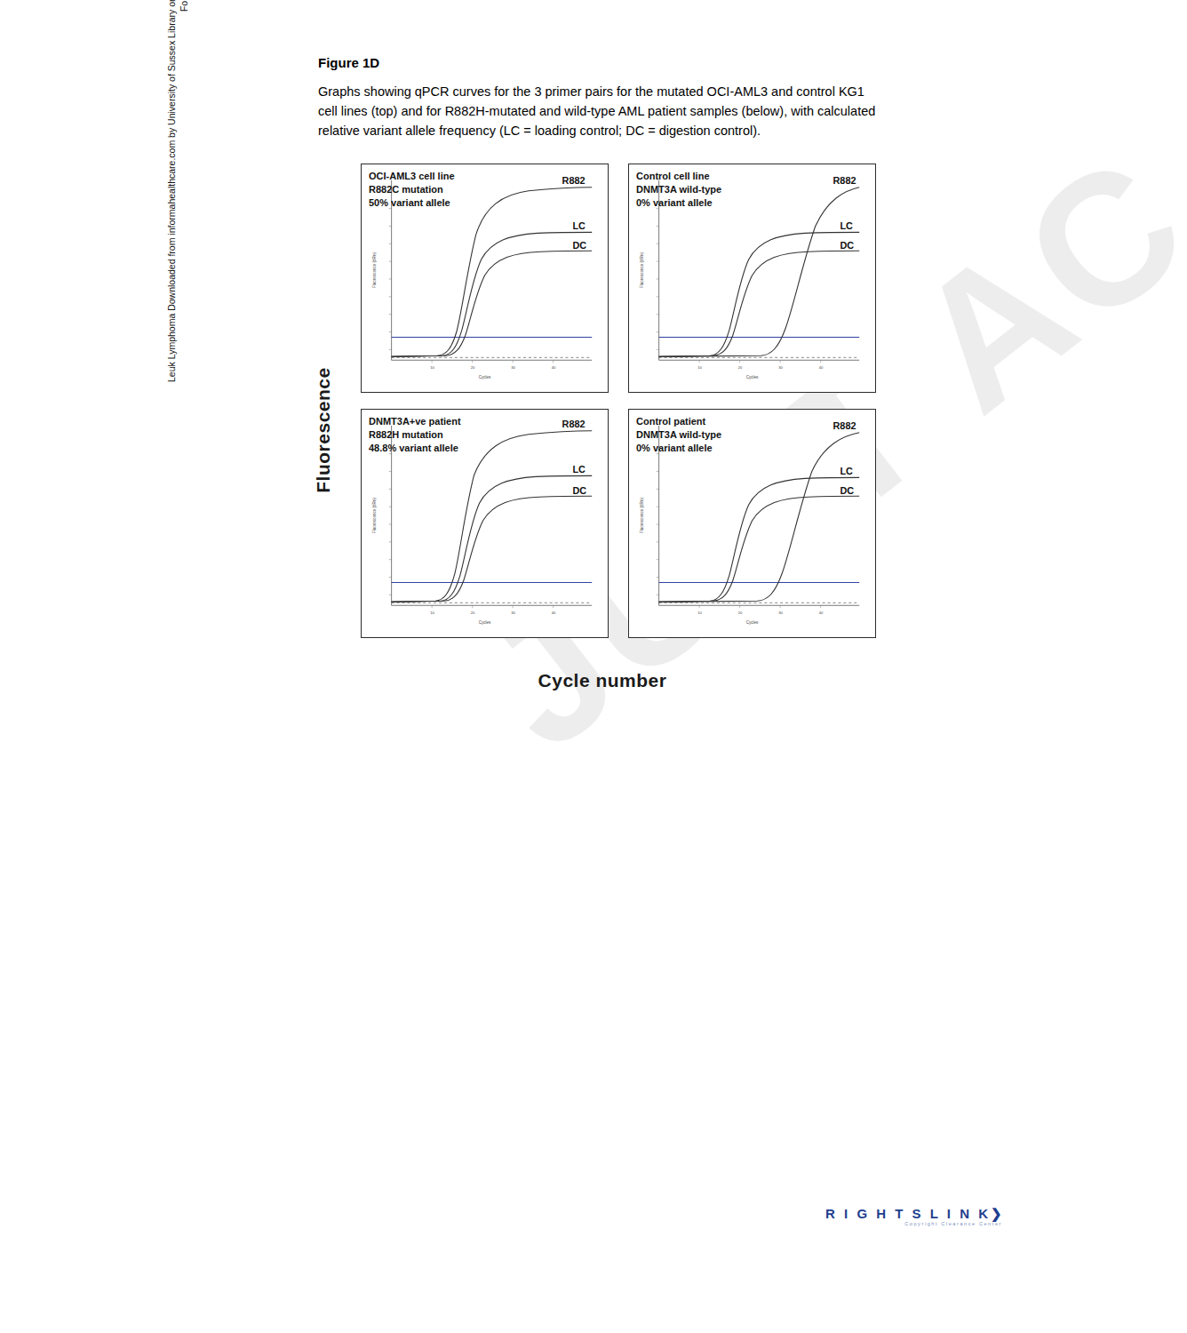Leuk Lymphoma Downloaded from informahealthcare.com by University of Sussex Library on 06/11/13 For personal use only.
JUST AC
Figure 1D
Graphs showing qPCR curves for the 3 primer pairs for the mutated OCI-AML3 and control KG1 cell lines (top) and for R882H-mutated and wild-type AML patient samples (below), with calculated relative variant allele frequency (LC = loading control; DC = digestion control).
Fluorescence
OCI-AML3 cell line R882C mutation 50% variant allele
10 20 30 40 Cycles Fluorescence (dRn) R882 LC DC
Control cell line DNMT3A wild-type 0% variant allele
10 20 30 40 Cycles Fluorescence (dRn) R882 LC DC
DNMT3A+ve patient R882H mutation 48.8% variant allele
10 20 30 40 Cycles Fluorescence (dRn) R882 LC DC
Control patient DNMT3A wild-type 0% variant allele
10 20 30 40 Cycles Fluorescence (dRn) R882 LC DC
Cycle number
R I G H T S L I N K❯
Copyright Clearance Center